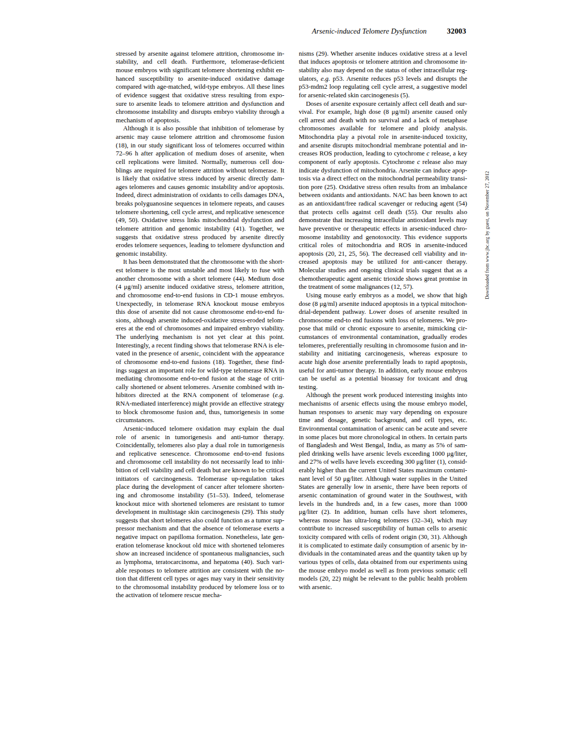Arsenic-induced Telomere Dysfunction 32003
stressed by arsenite against telomere attrition, chromosome instability, and cell death. Furthermore, telomerase-deficient mouse embryos with significant telomere shortening exhibit enhanced susceptibility to arsenite-induced oxidative damage compared with age-matched, wild-type embryos. All these lines of evidence suggest that oxidative stress resulting from exposure to arsenite leads to telomere attrition and dysfunction and chromosome instability and disrupts embryo viability through a mechanism of apoptosis.
Although it is also possible that inhibition of telomerase by arsenic may cause telomere attrition and chromosome fusion (18), in our study significant loss of telomeres occurred within 72–96 h after application of medium doses of arsenite, when cell replications were limited. Normally, numerous cell doublings are required for telomere attrition without telomerase. It is likely that oxidative stress induced by arsenic directly damages telomeres and causes genomic instability and/or apoptosis. Indeed, direct administration of oxidants to cells damages DNA, breaks polyguanosine sequences in telomere repeats, and causes telomere shortening, cell cycle arrest, and replicative senescence (49, 50). Oxidative stress links mitochondrial dysfunction and telomere attrition and genomic instability (41). Together, we suggests that oxidative stress produced by arsenite directly erodes telomere sequences, leading to telomere dysfunction and genomic instability.
It has been demonstrated that the chromosome with the shortest telomere is the most unstable and most likely to fuse with another chromosome with a short telomere (44). Medium dose (4 μg/ml) arsenite induced oxidative stress, telomere attrition, and chromosome end-to-end fusions in CD-1 mouse embryos. Unexpectedly, in telomerase RNA knockout mouse embryos this dose of arsenite did not cause chromosome end-to-end fusions, although arsenite induced-oxidative stress-eroded telomeres at the end of chromosomes and impaired embryo viability. The underlying mechanism is not yet clear at this point. Interestingly, a recent finding shows that telomerase RNA is elevated in the presence of arsenic, coincident with the appearance of chromosome end-to-end fusions (18). Together, these findings suggest an important role for wild-type telomerase RNA in mediating chromosome end-to-end fusion at the stage of critically shortened or absent telomeres. Arsenite combined with inhibitors directed at the RNA component of telomerase (e.g. RNA-mediated interference) might provide an effective strategy to block chromosome fusion and, thus, tumorigenesis in some circumstances.
Arsenic-induced telomere oxidation may explain the dual role of arsenic in tumorigenesis and anti-tumor therapy. Coincidentally, telomeres also play a dual role in tumorigenesis and replicative senescence. Chromosome end-to-end fusions and chromosome cell instability do not necessarily lead to inhibition of cell viability and cell death but are known to be critical initiators of carcinogenesis. Telomerase up-regulation takes place during the development of cancer after telomere shortening and chromosome instability (51–53). Indeed, telomerase knockout mice with shortened telomeres are resistant to tumor development in multistage skin carcinogenesis (29). This study suggests that short telomeres also could function as a tumor suppressor mechanism and that the absence of telomerase exerts a negative impact on papilloma formation. Nonetheless, late generation telomerase knockout old mice with shortened telomeres show an increased incidence of spontaneous malignancies, such as lymphoma, teratocarcinoma, and hepatoma (40). Such variable responses to telomere attrition are consistent with the notion that different cell types or ages may vary in their sensitivity to the chromosomal instability produced by telomere loss or to the activation of telomere rescue mecha-
nisms (29). Whether arsenite induces oxidative stress at a level that induces apoptosis or telomere attrition and chromosome instability also may depend on the status of other intracellular regulators, e.g. p53. Arsenite reduces p53 levels and disrupts the p53-mdm2 loop regulating cell cycle arrest, a suggestive model for arsenic-related skin carcinogenesis (5).
Doses of arsenite exposure certainly affect cell death and survival. For example, high dose (8 μg/ml) arsenite caused only cell arrest and death with no survival and a lack of metaphase chromosomes available for telomere and ploidy analysis. Mitochondria play a pivotal role in arsenite-induced toxicity, and arsenite disrupts mitochondrial membrane potential and increases ROS production, leading to cytochrome c release, a key component of early apoptosis. Cytochrome c release also may indicate dysfunction of mitochondria. Arsenite can induce apoptosis via a direct effect on the mitochondrial permeability transition pore (25). Oxidative stress often results from an imbalance between oxidants and antioxidants. NAC has been known to act as an antioxidant/free radical scavenger or reducing agent (54) that protects cells against cell death (55). Our results also demonstrate that increasing intracellular antioxidant levels may have preventive or therapeutic effects in arsenic-induced chromosome instability and genotoxocity. This evidence supports critical roles of mitochondria and ROS in arsenite-induced apoptosis (20, 21, 25, 56). The decreased cell viability and increased apoptosis may be utilized for anti-cancer therapy. Molecular studies and ongoing clinical trials suggest that as a chemotherapeutic agent arsenic trioxide shows great promise in the treatment of some malignances (12, 57).
Using mouse early embryos as a model, we show that high dose (8 μg/ml) arsenite induced apoptosis in a typical mitochondrial-dependent pathway. Lower doses of arsenite resulted in chromosome end-to end fusions with loss of telomeres. We propose that mild or chronic exposure to arsenite, mimicking circumstances of environmental contamination, gradually erodes telomeres, preferentially resulting in chromosome fusion and instability and initiating carcinogenesis, whereas exposure to acute high dose arsenite preferentially leads to rapid apoptosis, useful for anti-tumor therapy. In addition, early mouse embryos can be useful as a potential bioassay for toxicant and drug testing.
Although the present work produced interesting insights into mechanisms of arsenic effects using the mouse embryo model, human responses to arsenic may vary depending on exposure time and dosage, genetic background, and cell types, etc. Environmental contamination of arsenic can be acute and severe in some places but more chronological in others. In certain parts of Bangladesh and West Bengal, India, as many as 5% of sampled drinking wells have arsenic levels exceeding 1000 μg/liter, and 27% of wells have levels exceeding 300 μg/liter (1), considerably higher than the current United States maximum contaminant level of 50 μg/liter. Although water supplies in the United States are generally low in arsenic, there have been reports of arsenic contamination of ground water in the Southwest, with levels in the hundreds and, in a few cases, more than 1000 μg/liter (2). In addition, human cells have short telomeres, whereas mouse has ultra-long telomeres (32–34), which may contribute to increased susceptibility of human cells to arsenic toxicity compared with cells of rodent origin (30, 31). Although it is complicated to estimate daily consumption of arsenic by individuals in the contaminated areas and the quantity taken up by various types of cells, data obtained from our experiments using the mouse embryo model as well as from previous somatic cell models (20, 22) might be relevant to the public health problem with arsenic.
Downloaded from www.jbc.org by guest, on November 27, 2012